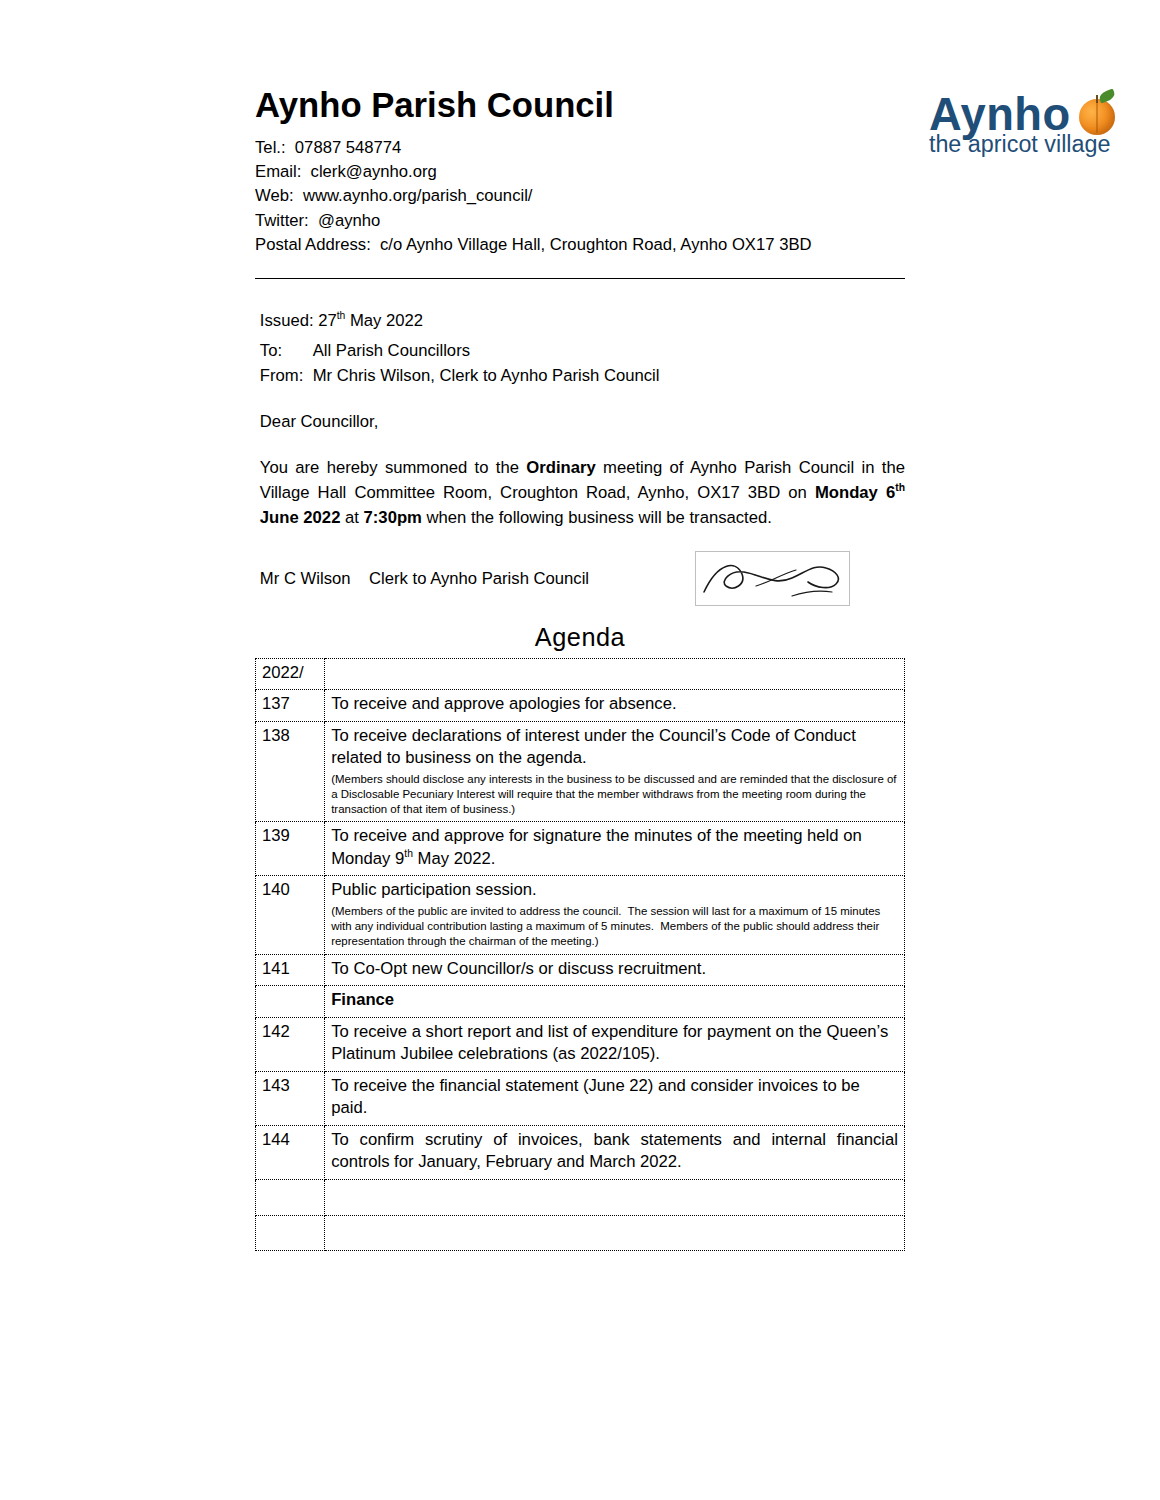Aynho Parish Council
Tel.: 07887 548774
Email: clerk@aynho.org
Web: www.aynho.org/parish_council/
Twitter: @aynho
Postal Address: c/o Aynho Village Hall, Croughton Road, Aynho OX17 3BD
Aynho
the apricot village
Issued: 27th May 2022
To: All Parish Councillors
From: Mr Chris Wilson, Clerk to Aynho Parish Council
Dear Councillor,
You are hereby summoned to the Ordinary meeting of Aynho Parish Council in the Village Hall Committee Room, Croughton Road, Aynho, OX17 3BD on Monday 6th June 2022 at 7:30pm when the following business will be transacted.
Mr C Wilson Clerk to Aynho Parish Council
Agenda
| 2022/ | |
| 137 | To receive and approve apologies for absence. |
| 138 | To receive declarations of interest under the Council’s Code of Conduct related to business on the agenda. (Members should disclose any interests in the business to be discussed and are reminded that the disclosure of a Disclosable Pecuniary Interest will require that the member withdraws from the meeting room during the transaction of that item of business.) |
| 139 | To receive and approve for signature the minutes of the meeting held on Monday 9 th May 2022. |
| 140 | Public participation session. (Members of the public are invited to address the council. The session will last for a maximum of 15 minutes with any individual contribution lasting a maximum of 5 minutes. Members of the public should address their representation through the chairman of the meeting.) |
| 141 | To Co-Opt new Councillor/s or discuss recruitment. |
| | Finance |
| 142 | To receive a short report and list of expenditure for payment on the Queen’s Platinum Jubilee celebrations (as 2022/105). |
| 143 | To receive the financial statement (June 22) and consider invoices to be paid. |
| 144 | To confirm scrutiny of invoices, bank statements and internal financial controls for January, February and March 2022. |